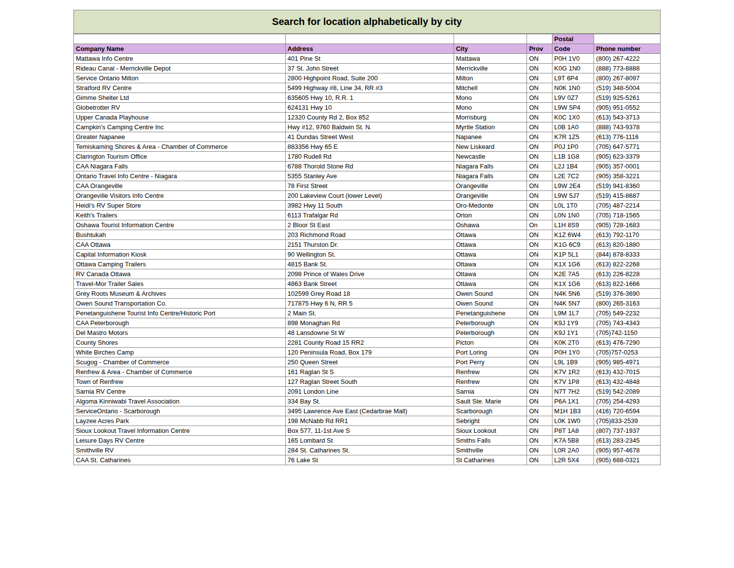Search for location alphabetically by city
| | | | | Postal | |
| --- | --- | --- | --- | --- | --- |
| Company Name | Address | City | Prov | Code | Phone number |
| Mattawa Info Centre | 401 Pine St | Mattawa | ON | P0H 1V0 | (800) 267-4222 |
| Rideau Canal - Merrickville Depot | 37 St. John Street | Merrickville | ON | K0G 1N0 | (888) 773-8888 |
| Service Ontario Milton | 2800 Highpoint Road, Suite 200 | Milton | ON | L9T 6P4 | (800) 267-8097 |
| Stratford RV Centre | 5499 Highway #8, Line 34, RR #3 | Mitchell | ON | N0K 1N0 | (519) 348-5004 |
| Gimme Shelter Ltd | 635605 Hwy 10, R.R. 1 | Mono | ON | L9V 0Z7 | (519) 925-5261 |
| Globetrotter RV | 624131 Hwy 10 | Mono | ON | L9W 5P4 | (905) 951-0552 |
| Upper Canada Playhouse | 12320 County Rd 2, Box 852 | Morrisburg | ON | K0C 1X0 | (613) 543-3713 |
| Campkin's Camping Centre Inc | Hwy #12, 9760 Baldwin St. N. | Myrtle Station | ON | L0B 1A0 | (888) 743-9378 |
| Greater Napanee | 41 Dundas Street West | Napanee | ON | K7R 1Z5 | (613) 776-1116 |
| Temiskaming Shores & Area - Chamber of Commerce | 883356 Hwy 65 E | New Liskeard | ON | P0J 1P0 | (705) 647-5771 |
| Clarington Tourism Office | 1780 Rudell Rd | Newcastle | ON | L1B 1G8 | (905) 623-3379 |
| CAA Niagara Falls | 6788 Thorold Stone Rd | Niagara Falls | ON | L2J 1B4 | (905) 357-0001 |
| Ontario Travel Info Centre - Niagara | 5355 Stanley Ave | Niagara Falls | ON | L2E 7C2 | (905) 358-3221 |
| CAA Orangeville | 78 First Street | Orangeville | ON | L9W 2E4 | (519) 941-8360 |
| Orangeville Visitors Info Centre | 200 Lakeview Court (lower Level) | Orangeville | ON | L9W 5J7 | (519) 415-8687 |
| Heidi's RV Super Store | 3982 Hwy 11 South | Oro-Medonte | ON | L0L 1T0 | (705) 487-2214 |
| Keith's Trailers | 6113 Trafalgar Rd | Orton | ON | L0N 1N0 | (705) 718-1565 |
| Oshawa Tourist Information Centre | 2 Bloor St East | Oshawa | On | L1H 8S9 | (905) 728-1683 |
| Bushtukah | 203 Richmond Road | Ottawa | ON | K1Z 6W4 | (613) 792-1170 |
| CAA Ottawa | 2151 Thurston Dr. | Ottawa | ON | K1G 6C9 | (613) 820-1880 |
| Capital Information Kiosk | 90 Wellington St. | Ottawa | ON | K1P 5L1 | (844) 878-8333 |
| Ottawa Camping Trailers | 4815 Bank St. | Ottawa | ON | K1X 1G6 | (613) 822-2268 |
| RV Canada Ottawa | 2098 Prince of Wales Drive | Ottawa | ON | K2E 7A5 | (613) 226-8228 |
| Travel-Mor Trailer Sales | 4863 Bank Street | Ottawa | ON | K1X 1G6 | (613) 822-1666 |
| Grey Roots Museum & Archives | 102599 Grey Road 18 | Owen Sound | ON | N4K 5N6 | (519) 376-3690 |
| Owen Sound Transportation Co. | 717875 Hwy 6 N, RR 5 | Owen Sound | ON | N4K 5N7 | (800) 265-3163 |
| Penetanguishene Tourist Info Centre/Historic Port | 2 Main St. | Penetanguishene | ON | L9M 1L7 | (705) 549-2232 |
| CAA Peterborough | 898 Monaghan Rd | Peterborough | ON | K9J 1Y9 | (705) 743-4343 |
| Del Mastro Motors | 48 Lansdowne St W | Peterborough | ON | K9J 1Y1 | (705)742-1150 |
| County Shores | 2281 County Road 15 RR2 | Picton | ON | K0K 2T0 | (613) 476-7290 |
| White Birches Camp | 120 Peninsula Road, Box 179 | Port Loring | ON | P0H 1Y0 | (705)757-0253 |
| Scugog - Chamber of Commerce | 250 Queen Street | Port Perry | ON | L9L 1B9 | (905) 985-4971 |
| Renfrew & Area - Chamber of Commerce | 161 Raglan St S | Renfrew | ON | K7V 1R2 | (613) 432-7015 |
| Town of Renfrew | 127 Raglan Street South | Renfrew | ON | K7V 1P8 | (613) 432-4848 |
| Sarnia RV Centre | 2091 London Line | Sarnia | ON | N7T 7H2 | (519) 542-2089 |
| Algoma Kinniwabi Travel Association | 334 Bay St. | Sault Ste. Marie | ON | P6A 1X1 | (705) 254-4293 |
| ServiceOntario - Scarborough | 3495 Lawrence Ave East (Cedarbrae Mall) | Scarborough | ON | M1H 1B3 | (416) 720-6594 |
| Layzee Acres Park | 198 McNabb Rd RR1 | Sebright | ON | L0K 1W0 | (705)833-2539 |
| Sioux Lookout Travel Information Centre | Box 577, 11-1st Ave S | Sioux Lookout | ON | P8T 1A8 | (807) 737-1937 |
| Leisure Days RV Centre | 165 Lombard St | Smiths Falls | ON | K7A 5B8 | (613) 283-2345 |
| Smithville RV | 284 St. Catharines St. | Smithville | ON | L0R 2A0 | (905) 957-4678 |
| CAA St. Catharines | 76 Lake St | St Catharines | ON | L2R 5X4 | (905) 688-0321 |